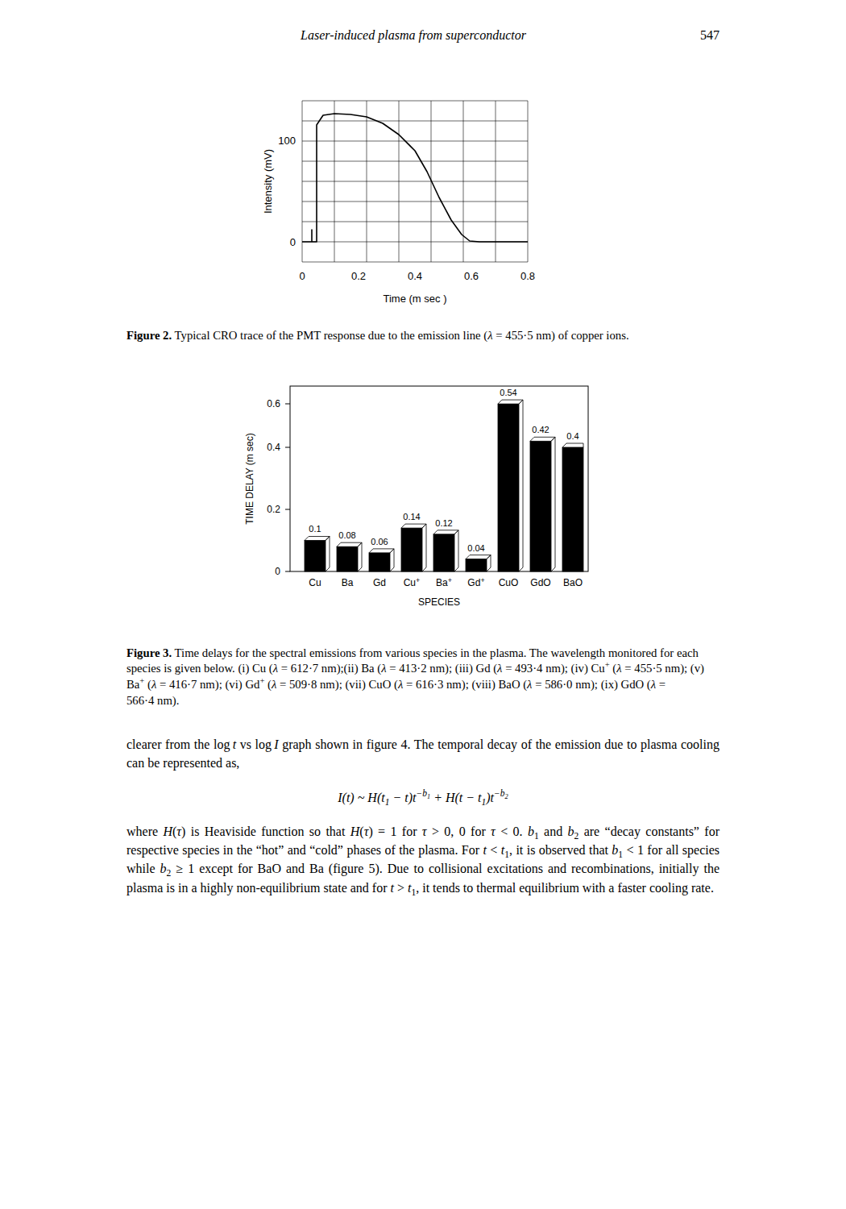Laser-induced plasma from superconductor
547
100 0 Intensity (mV) 0 0.2 0.4 0.6 0.8 Time (m sec )
Figure 2. Typical CRO trace of the PMT response due to the emission line (λ = 455·5 nm) of copper ions.
0 0.2 0.4 0.6 TIME DELAY (m sec) 0.1 0.08 0.06 0.14 0.12 0.04 0.54 0.42 0.4 Cu Ba Gd Cu+ Ba+ Gd+ CuO GdO BaO SPECIES
Figure 3. Time delays for the spectral emissions from various species in the plasma. The wavelength monitored for each species is given below. (i) Cu (λ = 612·7 nm);(ii) Ba (λ = 413·2 nm); (iii) Gd (λ = 493·4 nm); (iv) Cu+ (λ = 455·5 nm); (v) Ba+ (λ = 416·7 nm); (vi) Gd+ (λ = 509·8 nm); (vii) CuO (λ = 616·3 nm); (viii) BaO (λ = 586·0 nm); (ix) GdO (λ = 566·4 nm).
clearer from the log t vs log I graph shown in figure 4. The temporal decay of the emission due to plasma cooling can be represented as,
I(t) ~ H(t1 − t)t−b1 + H(t − t1)t−b2
where H(τ) is Heaviside function so that H(τ) = 1 for τ > 0, 0 for τ < 0. b1 and b2 are “decay constants” for respective species in the “hot” and “cold” phases of the plasma. For t < t1, it is observed that b1 < 1 for all species while b2 ≥ 1 except for BaO and Ba (figure 5). Due to collisional excitations and recombinations, initially the plasma is in a highly non-equilibrium state and for t > t1, it tends to thermal equilibrium with a faster cooling rate.